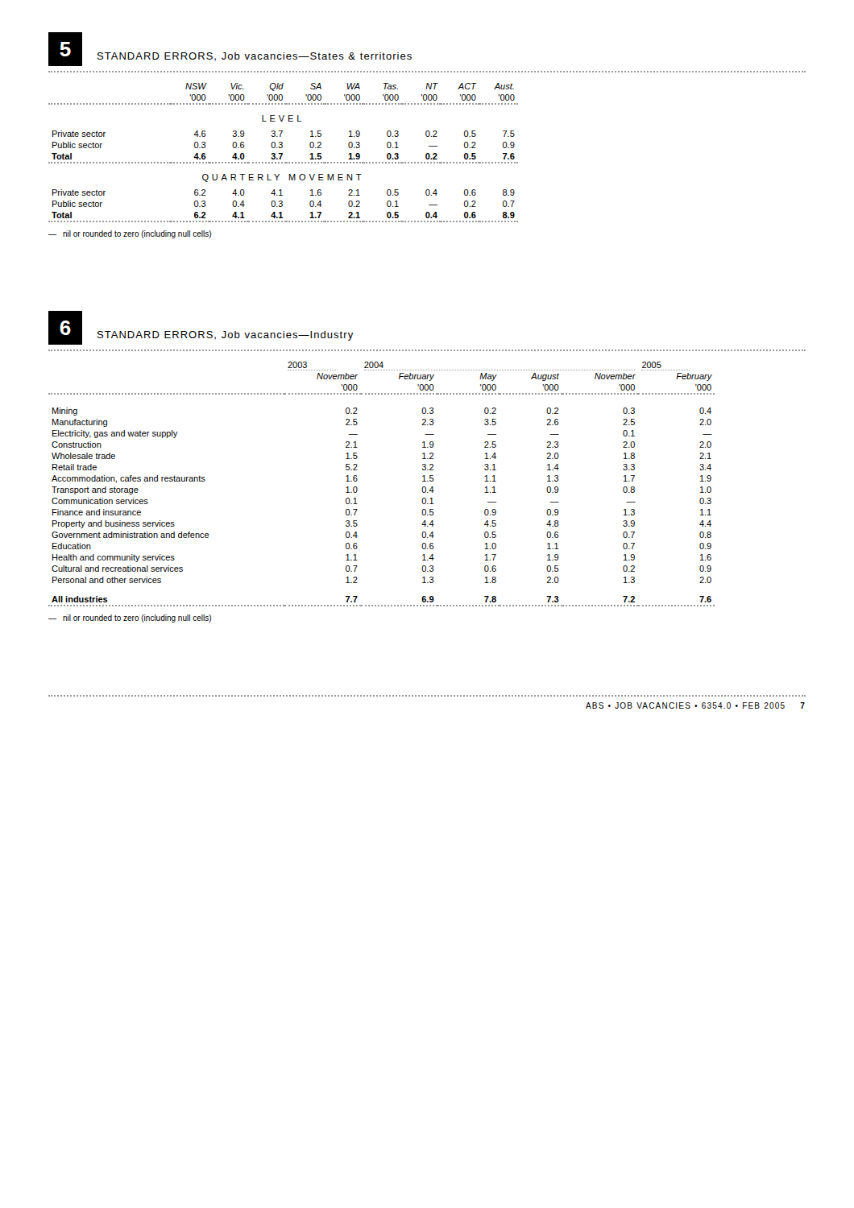5
STANDARD ERRORS, Job vacancies—States & territories
| | NSW | Vic. | Qld | SA | WA | Tas. | NT | ACT | Aust. |
| | '000 | '000 | '000 | '000 | '000 | '000 | '000 | '000 | '000 |
| LEVEL |
| Private sector | 4.6 | 3.9 | 3.7 | 1.5 | 1.9 | 0.3 | 0.2 | 0.5 | 7.5 |
| Public sector | 0.3 | 0.6 | 0.3 | 0.2 | 0.3 | 0.1 | — | 0.2 | 0.9 |
| Total | 4.6 | 4.0 | 3.7 | 1.5 | 1.9 | 0.3 | 0.2 | 0.5 | 7.6 |
| QUARTERLY MOVEMENT |
| Private sector | 6.2 | 4.0 | 4.1 | 1.6 | 2.1 | 0.5 | 0.4 | 0.6 | 8.9 |
| Public sector | 0.3 | 0.4 | 0.3 | 0.4 | 0.2 | 0.1 | — | 0.2 | 0.7 |
| Total | 6.2 | 4.1 | 4.1 | 1.7 | 2.1 | 0.5 | 0.4 | 0.6 | 8.9 |
—nil or rounded to zero (including null cells)
6
STANDARD ERRORS, Job vacancies—Industry
| | 2003 | 2004 | 2005 |
| | November | February | May | August | November | February |
| | '000 | '000 | '000 | '000 | '000 | '000 |
| Mining | 0.2 | 0.3 | 0.2 | 0.2 | 0.3 | 0.4 |
| Manufacturing | 2.5 | 2.3 | 3.5 | 2.6 | 2.5 | 2.0 |
| Electricity, gas and water supply | — | — | — | — | 0.1 | — |
| Construction | 2.1 | 1.9 | 2.5 | 2.3 | 2.0 | 2.0 |
| Wholesale trade | 1.5 | 1.2 | 1.4 | 2.0 | 1.8 | 2.1 |
| Retail trade | 5.2 | 3.2 | 3.1 | 1.4 | 3.3 | 3.4 |
| Accommodation, cafes and restaurants | 1.6 | 1.5 | 1.1 | 1.3 | 1.7 | 1.9 |
| Transport and storage | 1.0 | 0.4 | 1.1 | 0.9 | 0.8 | 1.0 |
| Communication services | 0.1 | 0.1 | — | — | — | 0.3 |
| Finance and insurance | 0.7 | 0.5 | 0.9 | 0.9 | 1.3 | 1.1 |
| Property and business services | 3.5 | 4.4 | 4.5 | 4.8 | 3.9 | 4.4 |
| Government administration and defence | 0.4 | 0.4 | 0.5 | 0.6 | 0.7 | 0.8 |
| Education | 0.6 | 0.6 | 1.0 | 1.1 | 0.7 | 0.9 |
| Health and community services | 1.1 | 1.4 | 1.7 | 1.9 | 1.9 | 1.6 |
| Cultural and recreational services | 0.7 | 0.3 | 0.6 | 0.5 | 0.2 | 0.9 |
| Personal and other services | 1.2 | 1.3 | 1.8 | 2.0 | 1.3 | 2.0 |
| All industries | 7.7 | 6.9 | 7.8 | 7.3 | 7.2 | 7.6 |
—nil or rounded to zero (including null cells)
ABS • JOB VACANCIES • 6354.0 • FEB 20057